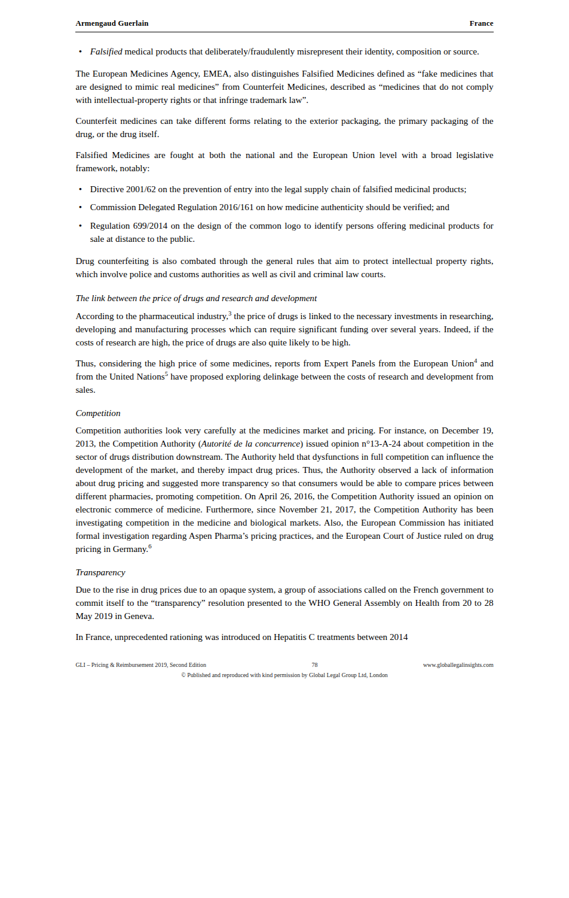Armengaud Guerlain France
Falsified medical products that deliberately/fraudulently misrepresent their identity, composition or source.
The European Medicines Agency, EMEA, also distinguishes Falsified Medicines defined as “fake medicines that are designed to mimic real medicines” from Counterfeit Medicines, described as “medicines that do not comply with intellectual-property rights or that infringe trademark law”.
Counterfeit medicines can take different forms relating to the exterior packaging, the primary packaging of the drug, or the drug itself.
Falsified Medicines are fought at both the national and the European Union level with a broad legislative framework, notably:
Directive 2001/62 on the prevention of entry into the legal supply chain of falsified medicinal products;
Commission Delegated Regulation 2016/161 on how medicine authenticity should be verified; and
Regulation 699/2014 on the design of the common logo to identify persons offering medicinal products for sale at distance to the public.
Drug counterfeiting is also combated through the general rules that aim to protect intellectual property rights, which involve police and customs authorities as well as civil and criminal law courts.
The link between the price of drugs and research and development
According to the pharmaceutical industry,3 the price of drugs is linked to the necessary investments in researching, developing and manufacturing processes which can require significant funding over several years. Indeed, if the costs of research are high, the price of drugs are also quite likely to be high.
Thus, considering the high price of some medicines, reports from Expert Panels from the European Union4 and from the United Nations5 have proposed exploring delinkage between the costs of research and development from sales.
Competition
Competition authorities look very carefully at the medicines market and pricing. For instance, on December 19, 2013, the Competition Authority (Autorité de la concurrence) issued opinion n°13-A-24 about competition in the sector of drugs distribution downstream. The Authority held that dysfunctions in full competition can influence the development of the market, and thereby impact drug prices. Thus, the Authority observed a lack of information about drug pricing and suggested more transparency so that consumers would be able to compare prices between different pharmacies, promoting competition. On April 26, 2016, the Competition Authority issued an opinion on electronic commerce of medicine. Furthermore, since November 21, 2017, the Competition Authority has been investigating competition in the medicine and biological markets. Also, the European Commission has initiated formal investigation regarding Aspen Pharma’s pricing practices, and the European Court of Justice ruled on drug pricing in Germany.6
Transparency
Due to the rise in drug prices due to an opaque system, a group of associations called on the French government to commit itself to the “transparency” resolution presented to the WHO General Assembly on Health from 20 to 28 May 2019 in Geneva.
In France, unprecedented rationing was introduced on Hepatitis C treatments between 2014
GLI – Pricing & Reimbursement 2019, Second Edition 78 www.globallegalinsights.com
© Published and reproduced with kind permission by Global Legal Group Ltd, London